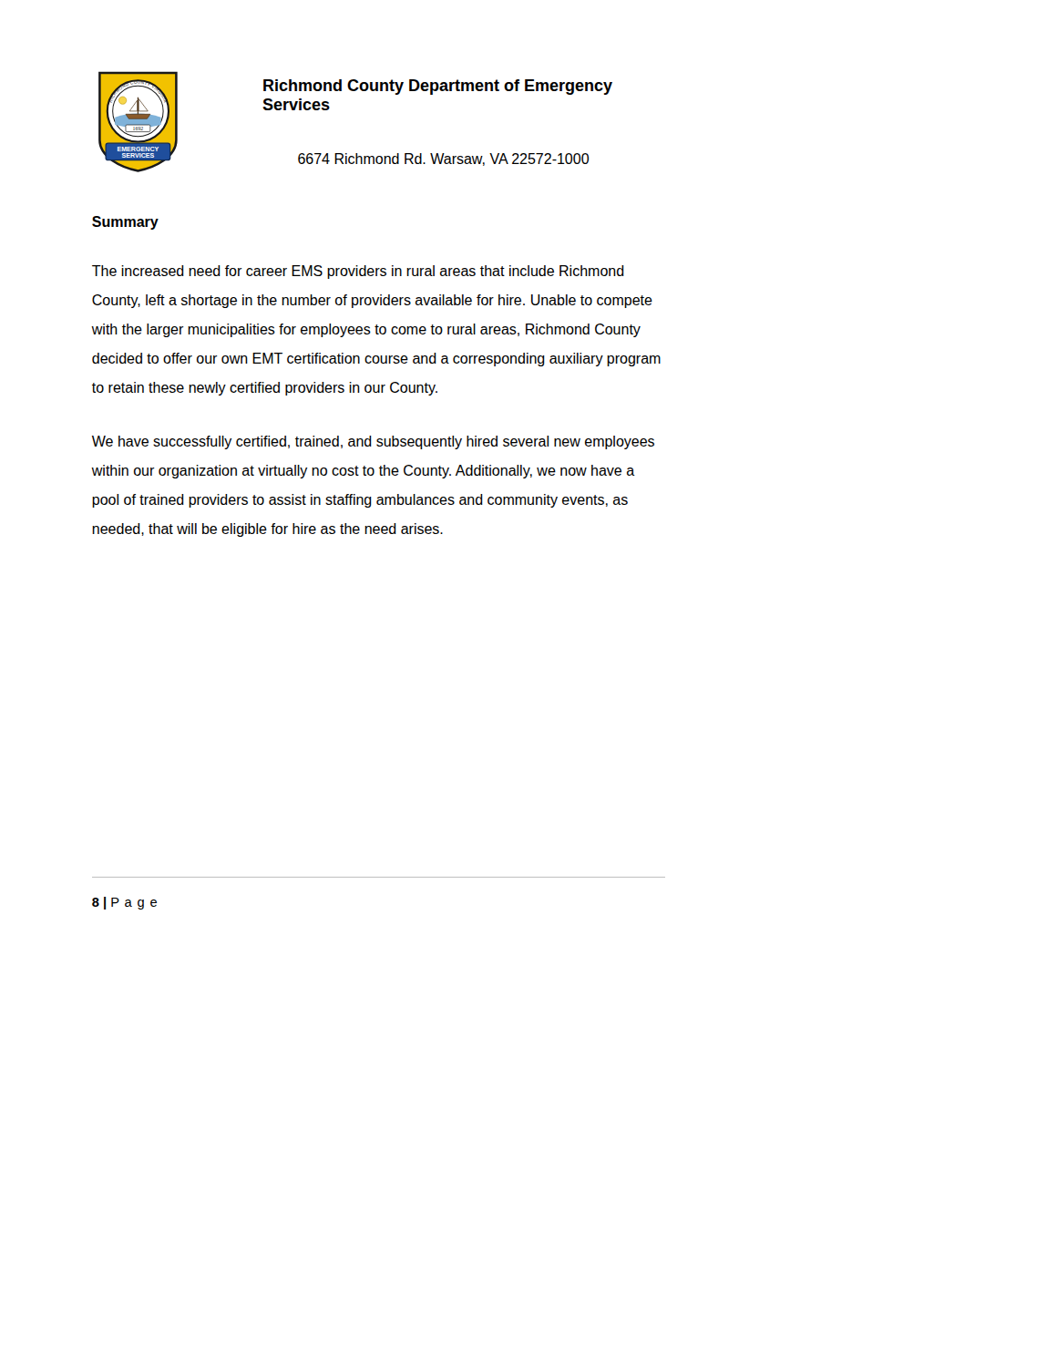1692 RICHMOND COUNTY VIRGINIA EMERGENCY SERVICES
Richmond County Department of Emergency Services
6674 Richmond Rd. Warsaw, VA 22572-1000
Summary
The increased need for career EMS providers in rural areas that include Richmond County, left a shortage in the number of providers available for hire. Unable to compete with the larger municipalities for employees to come to rural areas, Richmond County decided to offer our own EMT certification course and a corresponding auxiliary program to retain these newly certified providers in our County.
We have successfully certified, trained, and subsequently hired several new employees within our organization at virtually no cost to the County. Additionally, we now have a pool of trained providers to assist in staffing ambulances and community events, as needed, that will be eligible for hire as the need arises.
8 | P a g e